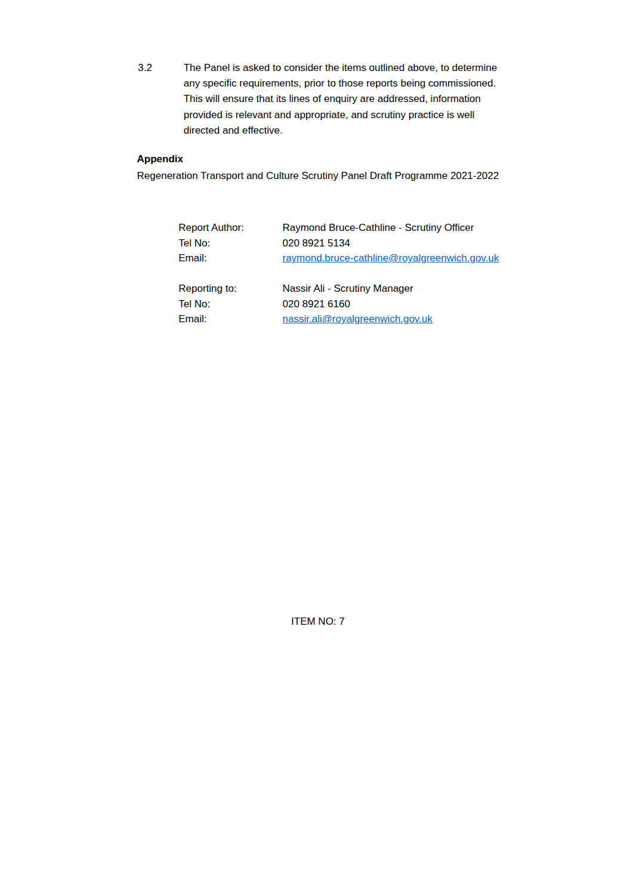3.2
The Panel is asked to consider the items outlined above, to determine any specific requirements, prior to those reports being commissioned. This will ensure that its lines of enquiry are addressed, information provided is relevant and appropriate, and scrutiny practice is well directed and effective.
Appendix
Regeneration Transport and Culture Scrutiny Panel Draft Programme 2021-2022
| Report Author: | Raymond Bruce-Cathline - Scrutiny Officer |
| Tel No: | 020 8921 5134 |
| Email: | raymond.bruce-cathline@royalgreenwich.gov.uk |
| Reporting to: | Nassir Ali - Scrutiny Manager |
| Tel No: | 020 8921 6160 |
| Email: | nassir.ali@royalgreenwich.gov.uk |
ITEM NO: 7